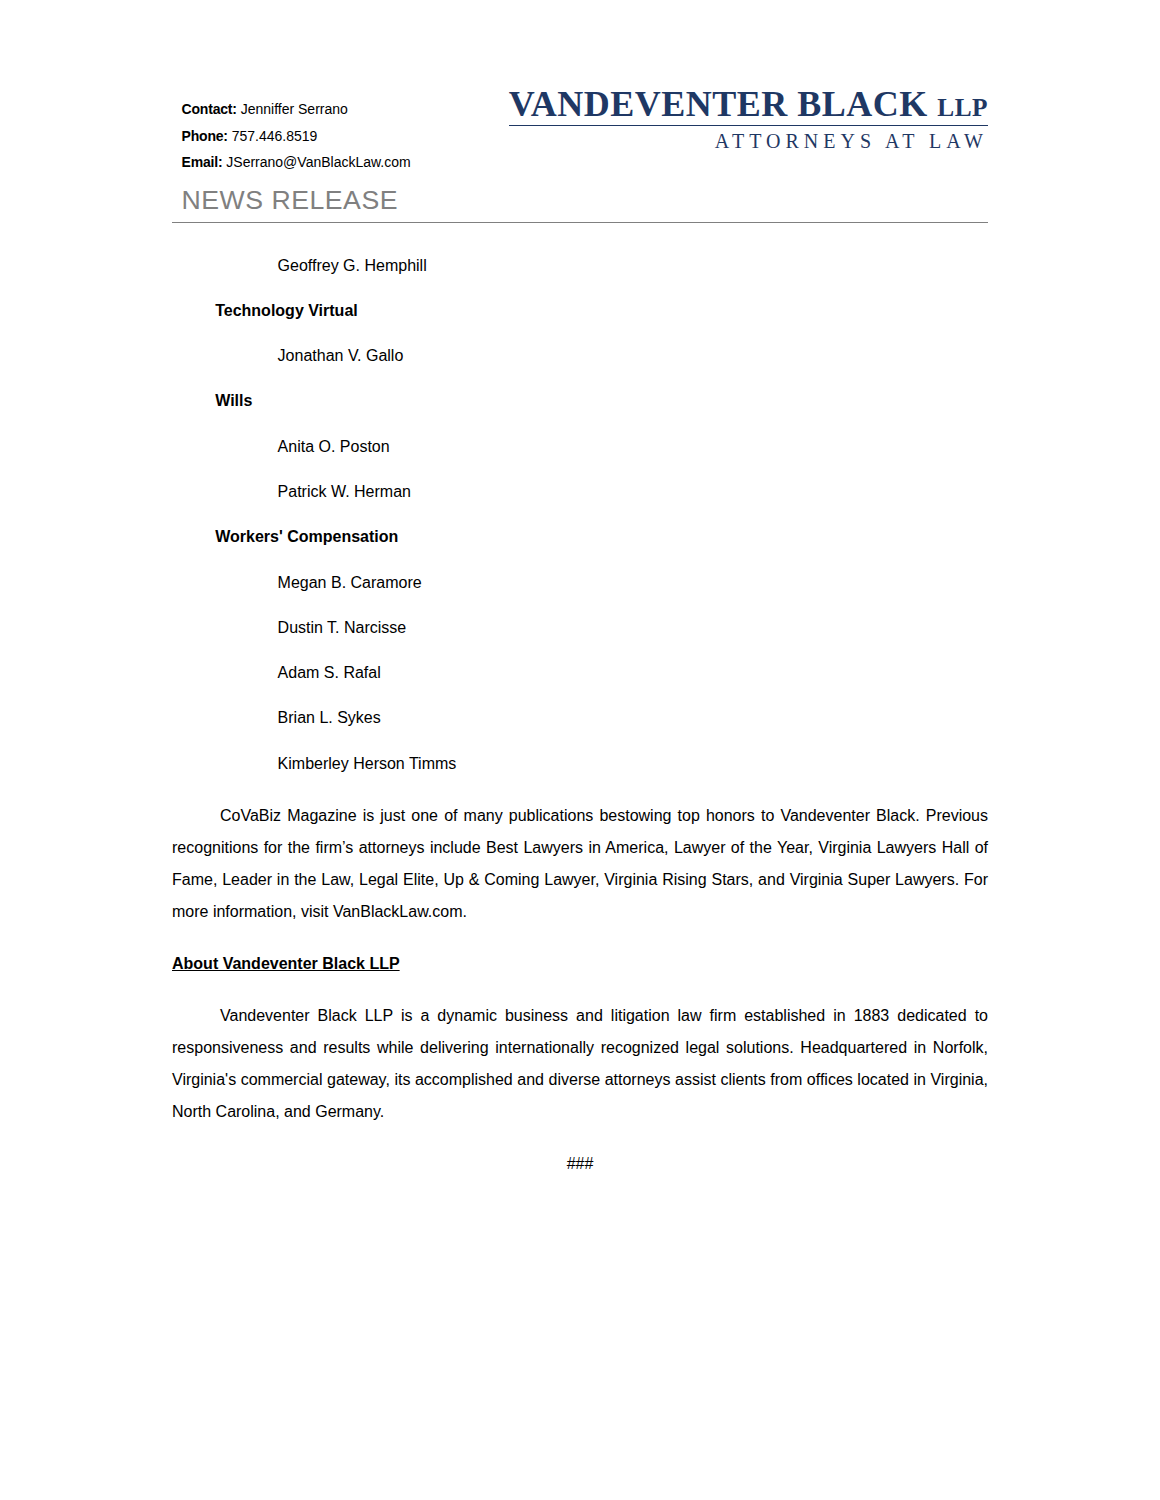Contact: Jenniffer Serrano
Phone: 757.446.8519
Email: JSerrano@VanBlackLaw.com
VANDEVENTER BLACK LLP
ATTORNEYS AT LAW
NEWS RELEASE
Geoffrey G. Hemphill
Technology Virtual
Jonathan V. Gallo
Wills
Anita O. Poston
Patrick W. Herman
Workers' Compensation
Megan B. Caramore
Dustin T. Narcisse
Adam S. Rafal
Brian L. Sykes
Kimberley Herson Timms
CoVaBiz Magazine is just one of many publications bestowing top honors to Vandeventer Black. Previous recognitions for the firm’s attorneys include Best Lawyers in America, Lawyer of the Year, Virginia Lawyers Hall of Fame, Leader in the Law, Legal Elite, Up & Coming Lawyer, Virginia Rising Stars, and Virginia Super Lawyers. For more information, visit VanBlackLaw.com.
About Vandeventer Black LLP
Vandeventer Black LLP is a dynamic business and litigation law firm established in 1883 dedicated to responsiveness and results while delivering internationally recognized legal solutions. Headquartered in Norfolk, Virginia's commercial gateway, its accomplished and diverse attorneys assist clients from offices located in Virginia, North Carolina, and Germany.
###